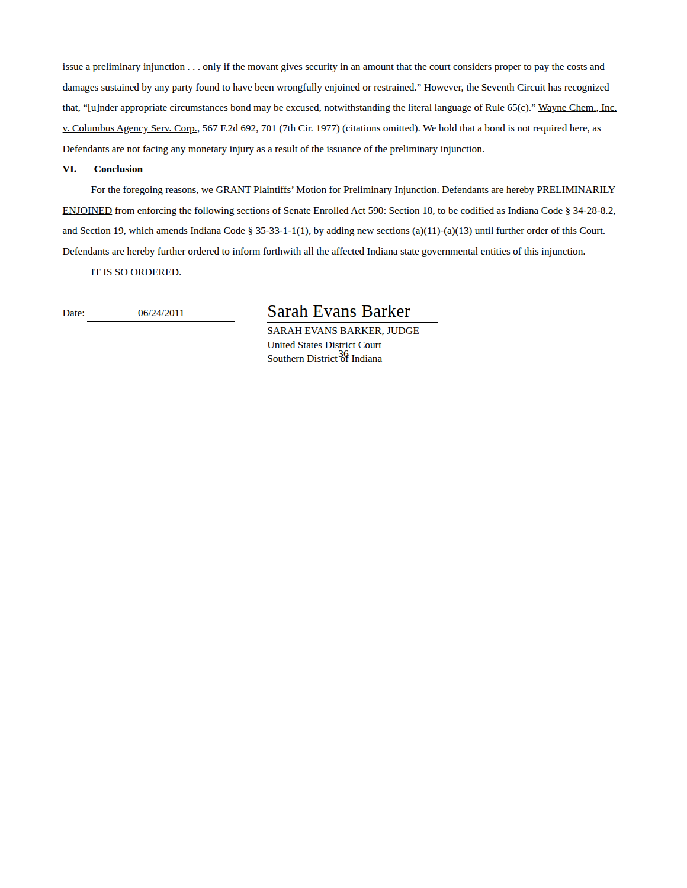issue a preliminary injunction . . . only if the movant gives security in an amount that the court considers proper to pay the costs and damages sustained by any party found to have been wrongfully enjoined or restrained.” However, the Seventh Circuit has recognized that, “[u]nder appropriate circumstances bond may be excused, notwithstanding the literal language of Rule 65(c).” Wayne Chem., Inc. v. Columbus Agency Serv. Corp., 567 F.2d 692, 701 (7th Cir. 1977) (citations omitted). We hold that a bond is not required here, as Defendants are not facing any monetary injury as a result of the issuance of the preliminary injunction.
VI. Conclusion
For the foregoing reasons, we GRANT Plaintiffs’ Motion for Preliminary Injunction. Defendants are hereby PRELIMINARILY ENJOINED from enforcing the following sections of Senate Enrolled Act 590: Section 18, to be codified as Indiana Code § 34-28-8.2, and Section 19, which amends Indiana Code § 35-33-1-1(1), by adding new sections (a)(11)-(a)(13) until further order of this Court. Defendants are hereby further ordered to inform forthwith all the affected Indiana state governmental entities of this injunction.
IT IS SO ORDERED.
Date: 06/24/2011 Sarah Evans Barker
SARAH EVANS BARKER, JUDGE
United States District Court
Southern District of Indiana
36